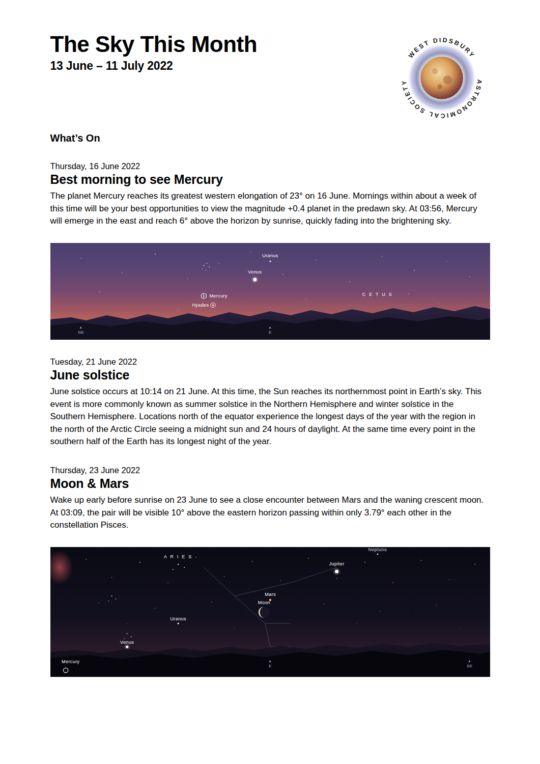The Sky This Month
13 June – 11 July 2022
WEST DIDSBURY ASTRONOMICAL SOCIETY
What’s On
Thursday, 16 June 2022
Best morning to see Mercury
The planet Mercury reaches its greatest western elongation of 23° on 16 June. Mornings within about a week of this time will be your best opportunities to view the magnitude +0.4 planet in the predawn sky. At 03:56, Mercury will emerge in the east and reach 6° above the horizon by sunrise, quickly fading into the brightening sky.
Uranus Venus i Mercury Hyades C E T U S ▲ NE ▲ E
Tuesday, 21 June 2022
June solstice
June solstice occurs at 10:14 on 21 June. At this time, the Sun reaches its northernmost point in Earth’s sky. This event is more commonly known as summer solstice in the Northern Hemisphere and winter solstice in the Southern Hemisphere. Locations north of the equator experience the longest days of the year with the region in the north of the Arctic Circle seeing a midnight sun and 24 hours of daylight. At the same time every point in the southern half of the Earth has its longest night of the year.
Thursday, 23 June 2022
Moon & Mars
Wake up early before sunrise on 23 June to see a close encounter between Mars and the waning crescent moon. At 03:09, the pair will be visible 10° above the eastern horizon passing within only 3.79° each other in the constellation Pisces.
A R I E S Neptune Jupiter Mars Moon Uranus Venus Mercury ▲ E ▲ SE